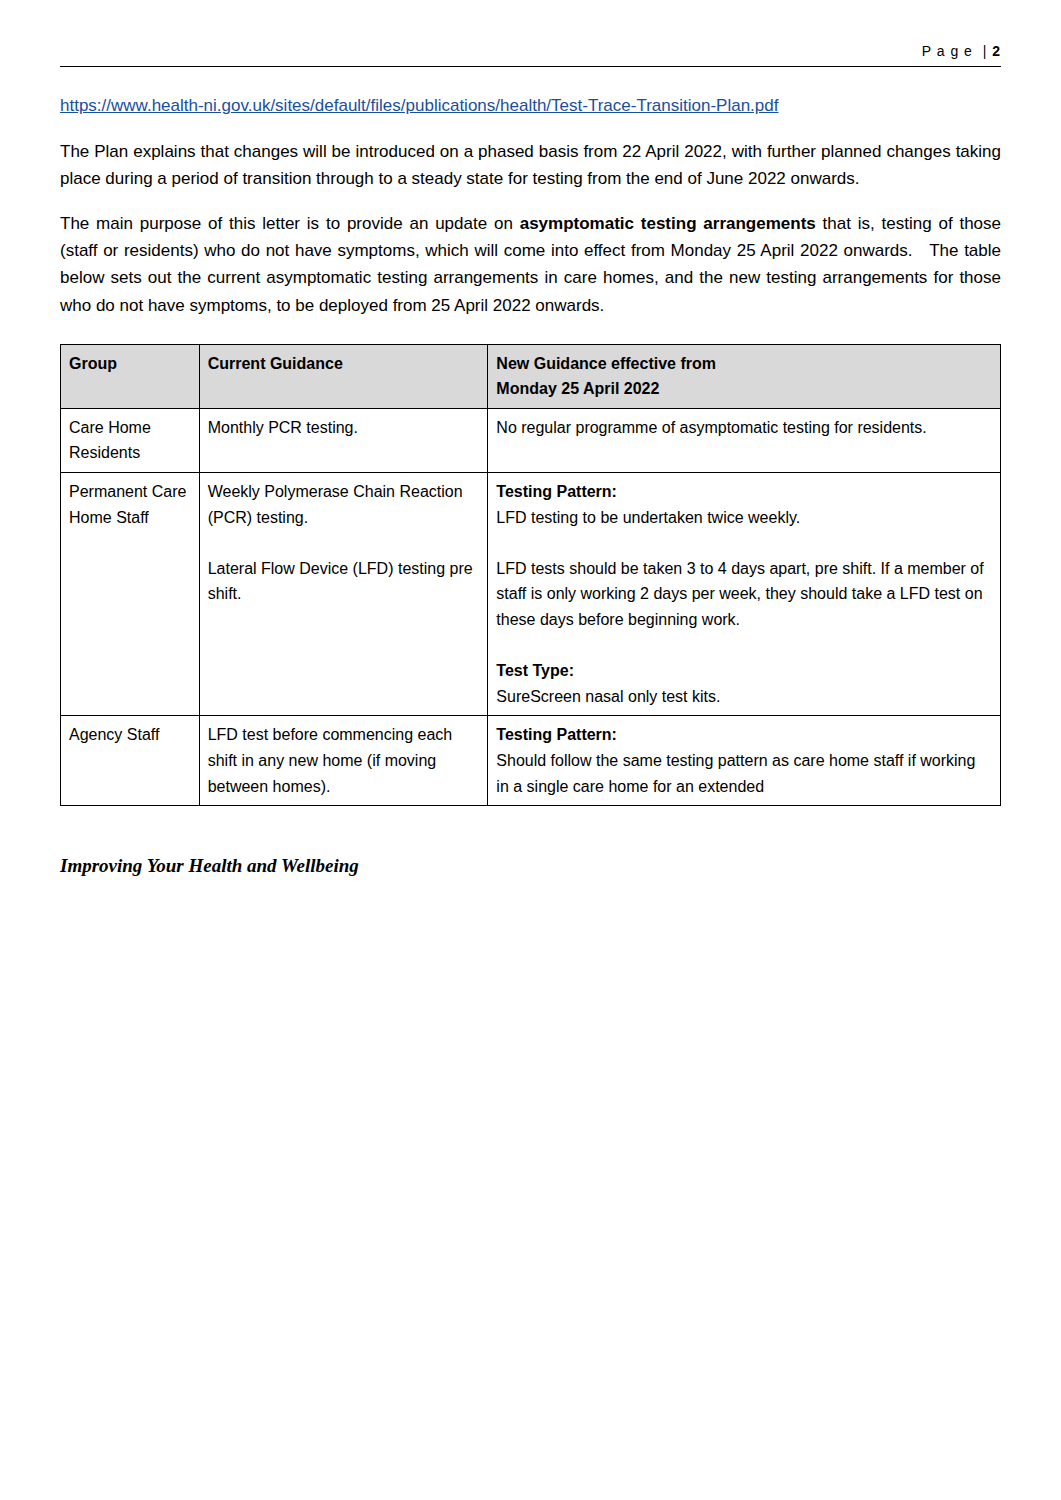P a g e | 2
https://www.health-ni.gov.uk/sites/default/files/publications/health/Test-Trace-Transition-Plan.pdf
The Plan explains that changes will be introduced on a phased basis from 22 April 2022, with further planned changes taking place during a period of transition through to a steady state for testing from the end of June 2022 onwards.
The main purpose of this letter is to provide an update on asymptomatic testing arrangements that is, testing of those (staff or residents) who do not have symptoms, which will come into effect from Monday 25 April 2022 onwards. The table below sets out the current asymptomatic testing arrangements in care homes, and the new testing arrangements for those who do not have symptoms, to be deployed from 25 April 2022 onwards.
| Group | Current Guidance | New Guidance effective from Monday 25 April 2022 |
| --- | --- | --- |
| Care Home Residents | Monthly PCR testing. | No regular programme of asymptomatic testing for residents. |
| Permanent Care Home Staff | Weekly Polymerase Chain Reaction (PCR) testing. Lateral Flow Device (LFD) testing pre shift. | Testing Pattern: LFD testing to be undertaken twice weekly. LFD tests should be taken 3 to 4 days apart, pre shift. If a member of staff is only working 2 days per week, they should take a LFD test on these days before beginning work. Test Type: SureScreen nasal only test kits. |
| Agency Staff | LFD test before commencing each shift in any new home (if moving between homes). | Testing Pattern: Should follow the same testing pattern as care home staff if working in a single care home for an extended |
Improving Your Health and Wellbeing